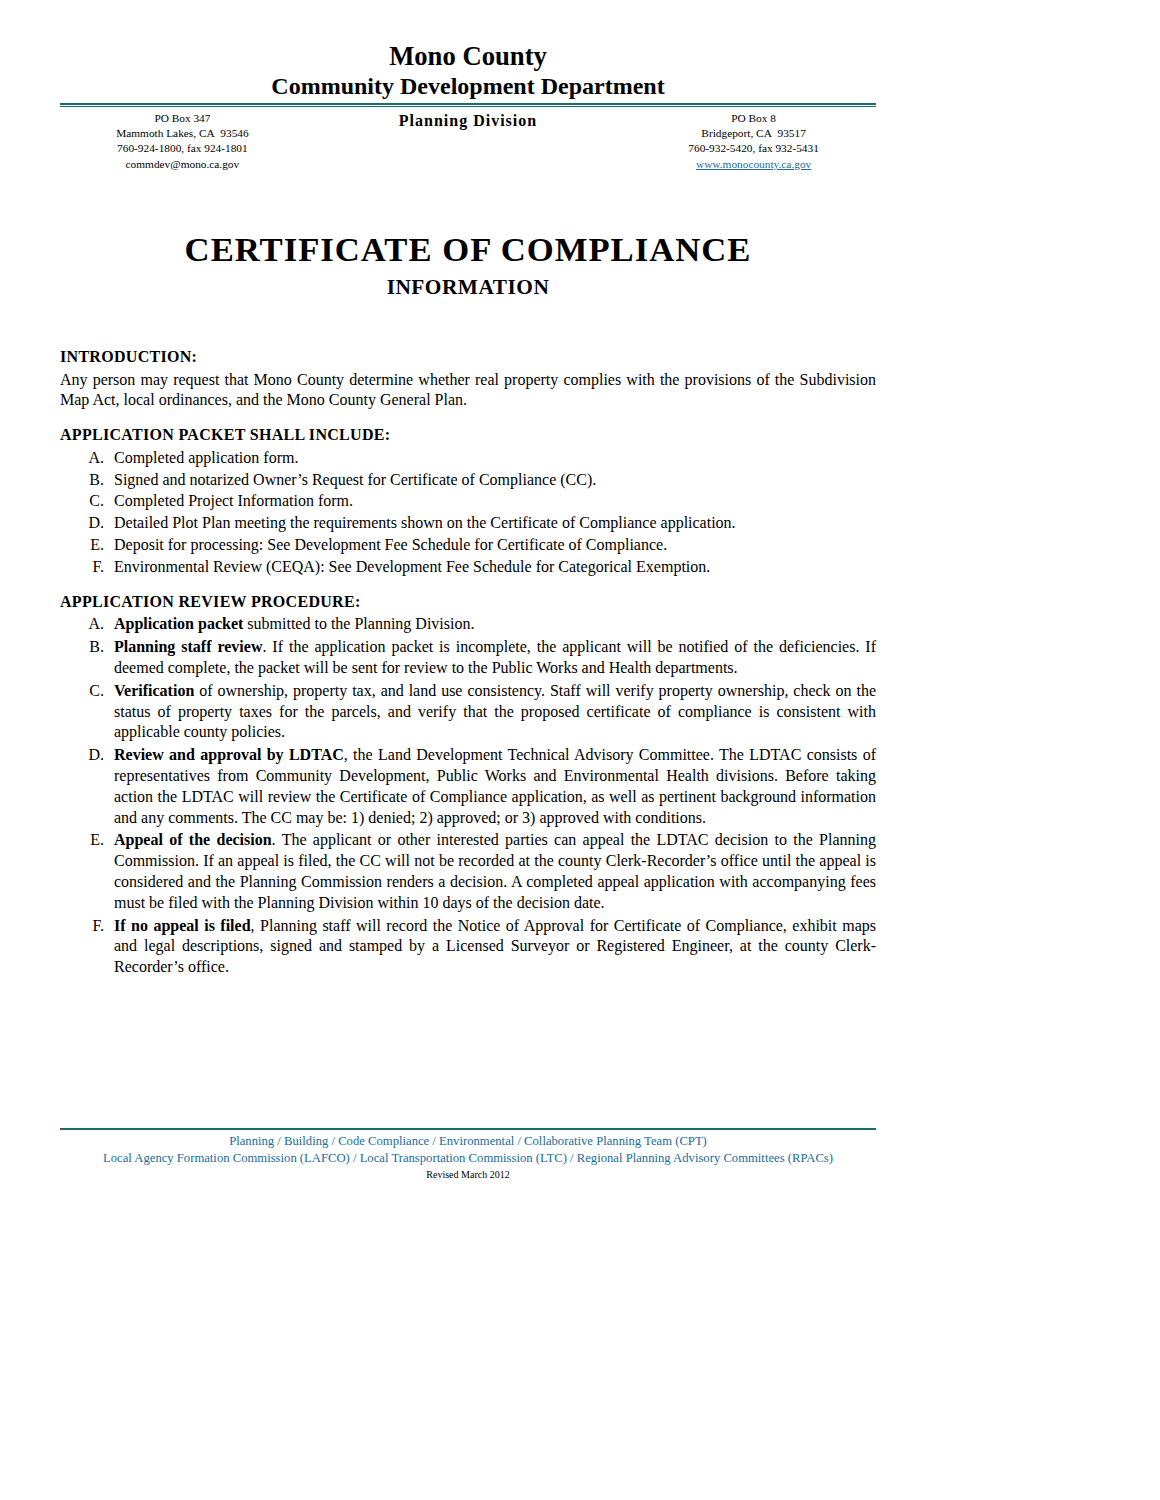Mono County
Community Development Department
| PO Box 347 Mammoth Lakes, CA 93546 760-924-1800, fax 924-1801 commdev@mono.ca.gov | Planning Division | PO Box 8 Bridgeport, CA 93517 760-932-5420, fax 932-5431 www.monocounty.ca.gov |
CERTIFICATE OF COMPLIANCE
INFORMATION
INTRODUCTION:
Any person may request that Mono County determine whether real property complies with the provisions of the Subdivision Map Act, local ordinances, and the Mono County General Plan.
APPLICATION PACKET SHALL INCLUDE:
Completed application form.
Signed and notarized Owner’s Request for Certificate of Compliance (CC).
Completed Project Information form.
Detailed Plot Plan meeting the requirements shown on the Certificate of Compliance application.
Deposit for processing: See Development Fee Schedule for Certificate of Compliance.
Environmental Review (CEQA): See Development Fee Schedule for Categorical Exemption.
APPLICATION REVIEW PROCEDURE:
Application packet submitted to the Planning Division.
Planning staff review. If the application packet is incomplete, the applicant will be notified of the deficiencies. If deemed complete, the packet will be sent for review to the Public Works and Health departments.
Verification of ownership, property tax, and land use consistency. Staff will verify property ownership, check on the status of property taxes for the parcels, and verify that the proposed certificate of compliance is consistent with applicable county policies.
Review and approval by LDTAC, the Land Development Technical Advisory Committee. The LDTAC consists of representatives from Community Development, Public Works and Environmental Health divisions. Before taking action the LDTAC will review the Certificate of Compliance application, as well as pertinent background information and any comments. The CC may be: 1) denied; 2) approved; or 3) approved with conditions.
Appeal of the decision. The applicant or other interested parties can appeal the LDTAC decision to the Planning Commission. If an appeal is filed, the CC will not be recorded at the county Clerk-Recorder’s office until the appeal is considered and the Planning Commission renders a decision. A completed appeal application with accompanying fees must be filed with the Planning Division within 10 days of the decision date.
If no appeal is filed, Planning staff will record the Notice of Approval for Certificate of Compliance, exhibit maps and legal descriptions, signed and stamped by a Licensed Surveyor or Registered Engineer, at the county Clerk-Recorder’s office.
Planning / Building / Code Compliance / Environmental / Collaborative Planning Team (CPT)
Local Agency Formation Commission (LAFCO) / Local Transportation Commission (LTC) / Regional Planning Advisory Committees (RPACs)
Revised March 2012